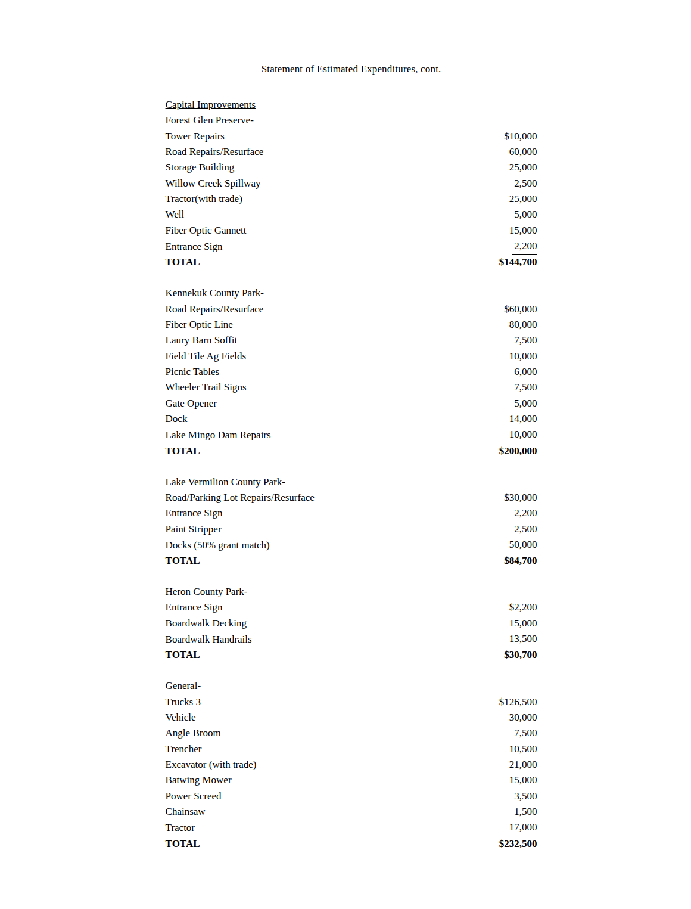Statement of Estimated Expenditures, cont.
| Capital Improvements | |
| Forest Glen Preserve- | |
| Tower Repairs | $10,000 |
| Road Repairs/Resurface | 60,000 |
| Storage Building | 25,000 |
| Willow Creek Spillway | 2,500 |
| Tractor(with trade) | 25,000 |
| Well | 5,000 |
| Fiber Optic Gannett | 15,000 |
| Entrance Sign | 2,200 |
| TOTAL | $144,700 |
| Kennekuk County Park- | |
| Road Repairs/Resurface | $60,000 |
| Fiber Optic Line | 80,000 |
| Laury Barn Soffit | 7,500 |
| Field Tile Ag Fields | 10,000 |
| Picnic Tables | 6,000 |
| Wheeler Trail Signs | 7,500 |
| Gate Opener | 5,000 |
| Dock | 14,000 |
| Lake Mingo Dam Repairs | 10,000 |
| TOTAL | $200,000 |
| Lake Vermilion County Park- | |
| Road/Parking Lot Repairs/Resurface | $30,000 |
| Entrance Sign | 2,200 |
| Paint Stripper | 2,500 |
| Docks (50% grant match) | 50,000 |
| TOTAL | $84,700 |
| Heron County Park- | |
| Entrance Sign | $2,200 |
| Boardwalk Decking | 15,000 |
| Boardwalk Handrails | 13,500 |
| TOTAL | $30,700 |
| General- | |
| Trucks 3 | $126,500 |
| Vehicle | 30,000 |
| Angle Broom | 7,500 |
| Trencher | 10,500 |
| Excavator (with trade) | 21,000 |
| Batwing Mower | 15,000 |
| Power Screed | 3,500 |
| Chainsaw | 1,500 |
| Tractor | 17,000 |
| TOTAL | $232,500 |